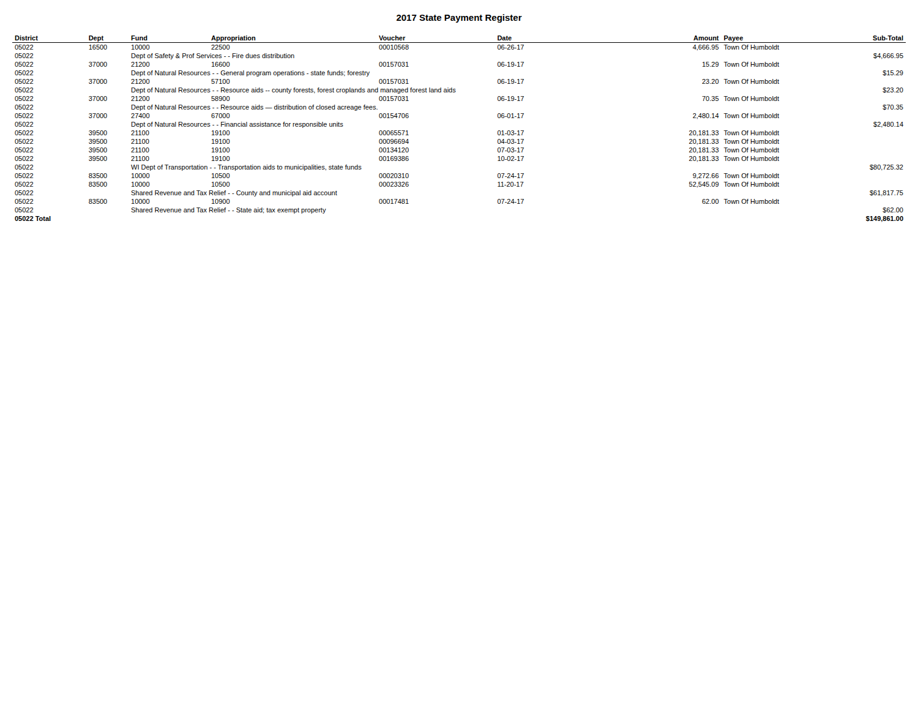2017 State Payment Register
| District | Dept | Fund | Appropriation | Voucher | Date | Amount | Payee | Sub-Total |
| --- | --- | --- | --- | --- | --- | --- | --- | --- |
| 05022 | 16500 | 10000 | 22500 | 00010568 | 06-26-17 | 4,666.95 | Town Of Humboldt | |
| 05022 | | Dept of Safety & Prof Services - - Fire dues distribution | | $4,666.95 |
| 05022 | 37000 | 21200 | 16600 | 00157031 | 06-19-17 | 15.29 | Town Of Humboldt | |
| 05022 | | Dept of Natural Resources - - General program operations - state funds; forestry | | $15.29 |
| 05022 | 37000 | 21200 | 57100 | 00157031 | 06-19-17 | 23.20 | Town Of Humboldt | |
| 05022 | | Dept of Natural Resources - - Resource aids -- county forests, forest croplands and managed forest land aids | | $23.20 |
| 05022 | 37000 | 21200 | 58900 | 00157031 | 06-19-17 | 70.35 | Town Of Humboldt | |
| 05022 | | Dept of Natural Resources - - Resource aids — distribution of closed acreage fees. | | $70.35 |
| 05022 | 37000 | 27400 | 67000 | 00154706 | 06-01-17 | 2,480.14 | Town Of Humboldt | |
| 05022 | | Dept of Natural Resources - - Financial assistance for responsible units | | $2,480.14 |
| 05022 | 39500 | 21100 | 19100 | 00065571 | 01-03-17 | 20,181.33 | Town Of Humboldt | |
| 05022 | 39500 | 21100 | 19100 | 00096694 | 04-03-17 | 20,181.33 | Town Of Humboldt | |
| 05022 | 39500 | 21100 | 19100 | 00134120 | 07-03-17 | 20,181.33 | Town Of Humboldt | |
| 05022 | 39500 | 21100 | 19100 | 00169386 | 10-02-17 | 20,181.33 | Town Of Humboldt | |
| 05022 | | WI Dept of Transportation - - Transportation aids to municipalities, state funds | | $80,725.32 |
| 05022 | 83500 | 10000 | 10500 | 00020310 | 07-24-17 | 9,272.66 | Town Of Humboldt | |
| 05022 | 83500 | 10000 | 10500 | 00023326 | 11-20-17 | 52,545.09 | Town Of Humboldt | |
| 05022 | | Shared Revenue and Tax Relief - - County and municipal aid account | | $61,817.75 |
| 05022 | 83500 | 10000 | 10900 | 00017481 | 07-24-17 | 62.00 | Town Of Humboldt | |
| 05022 | | Shared Revenue and Tax Relief - - State aid; tax exempt property | | $62.00 |
| 05022 Total | | | | | | | | $149,861.00 |